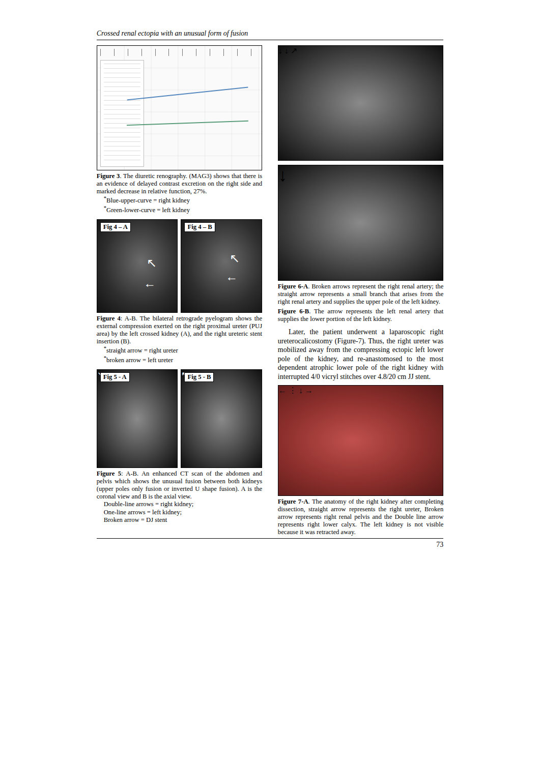Crossed renal ectopia with an unusual form of fusion
Figure 3. The diuretic renography. (MAG3) shows that there is an evidence of delayed contrast excretion on the right side and marked decrease in relative function, 27%.
*Blue-upper-curve = right kidney
*Green-lower-curve = left kidney
Fig 4 – A
← ↖
Fig 4 – B
← ↖
Figure 4: A-B. The bilateral retrograde pyelogram shows the external compression exerted on the right proximal ureter (PUJ area) by the left crossed kidney (A), and the right ureteric stent insertion (B).
*straight arrow = right ureter
*broken arrow = left ureter
Fig 5 - A
↘ ↙ →
Fig 5 - B
↖
Figure 5: A-B. An enhanced CT scan of the abdomen and pelvis which shows the unusual fusion between both kidneys (upper poles only fusion or inverted U shape fusion). A is the coronal view and B is the axial view.
Double-line arrows = right kidney;
One-line arrows = left kidney;
Broken arrow = DJ stent
Fig 6-A
↓ ↓ ↗
Fig 6-B
↓
Figure 6-A. Broken arrows represent the right renal artery; the straight arrow represents a small branch that arises from the right renal artery and supplies the upper pole of the left kidney.
Figure 6-B. The arrow represents the left renal artery that supplies the lower portion of the left kidney.
Later, the patient underwent a laparoscopic right ureterocalicostomy (Figure-7). Thus, the right ureter was mobilized away from the compressing ectopic left lower pole of the kidney, and re-anastomosed to the most dependent atrophic lower pole of the right kidney with interrupted 4/0 vicryl stitches over 4.8/20 cm JJ stent.
Fig 7-A
← ⋮ ↓ →
Figure 7-A. The anatomy of the right kidney after completing dissection, straight arrow represents the right ureter, Broken arrow represents right renal pelvis and the Double line arrow represents right lower calyx. The left kidney is not visible because it was retracted away.
73